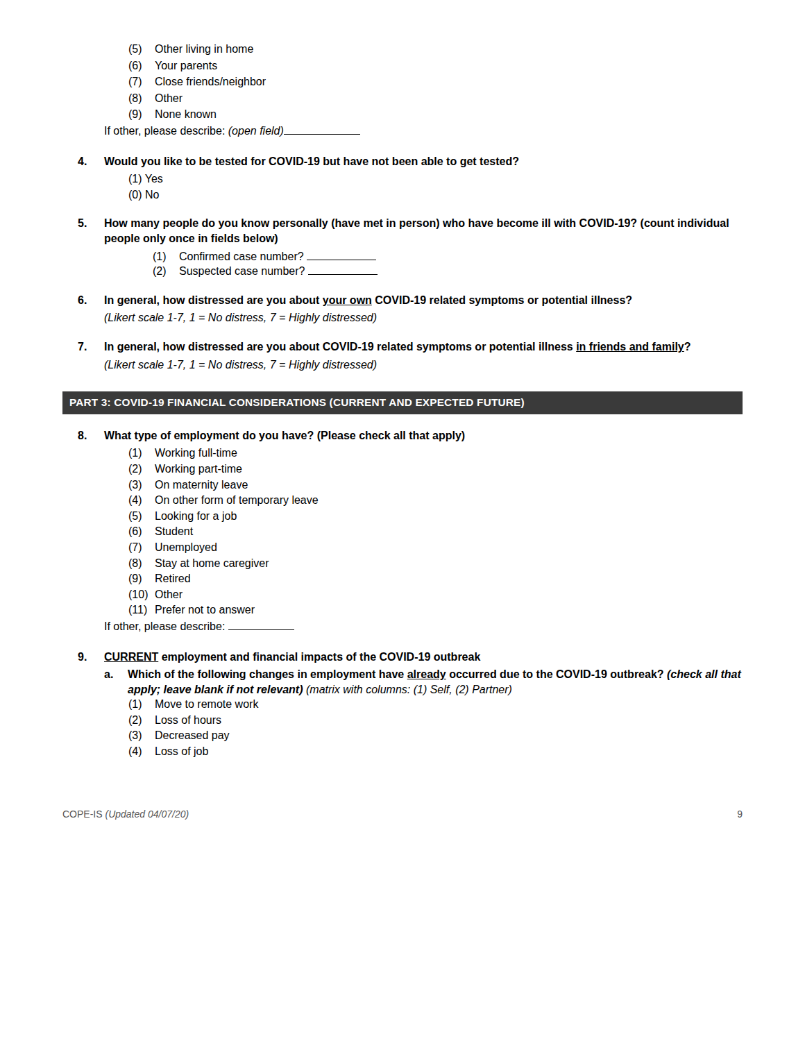(5) Other living in home
(6) Your parents
(7) Close friends/neighbor
(8) Other
(9) None known
If other, please describe: (open field)
4. Would you like to be tested for COVID-19 but have not been able to get tested?
(1) Yes
(0) No
5. How many people do you know personally (have met in person) who have become ill with COVID-19? (count individual people only once in fields below)
(1) Confirmed case number?
(2) Suspected case number?
6. In general, how distressed are you about your own COVID-19 related symptoms or potential illness?
(Likert scale 1-7, 1 = No distress, 7 = Highly distressed)
7. In general, how distressed are you about COVID-19 related symptoms or potential illness in friends and family?
(Likert scale 1-7, 1 = No distress, 7 = Highly distressed)
PART 3: COVID-19 FINANCIAL CONSIDERATIONS (CURRENT AND EXPECTED FUTURE)
8. What type of employment do you have? (Please check all that apply)
(1) Working full-time
(2) Working part-time
(3) On maternity leave
(4) On other form of temporary leave
(5) Looking for a job
(6) Student
(7) Unemployed
(8) Stay at home caregiver
(9) Retired
(10) Other
(11) Prefer not to answer
If other, please describe:
9. CURRENT employment and financial impacts of the COVID-19 outbreak
a. Which of the following changes in employment have already occurred due to the COVID-19 outbreak? (check all that apply; leave blank if not relevant) (matrix with columns: (1) Self, (2) Partner)
(1) Move to remote work
(2) Loss of hours
(3) Decreased pay
(4) Loss of job
COPE-IS (Updated 04/07/20) 9